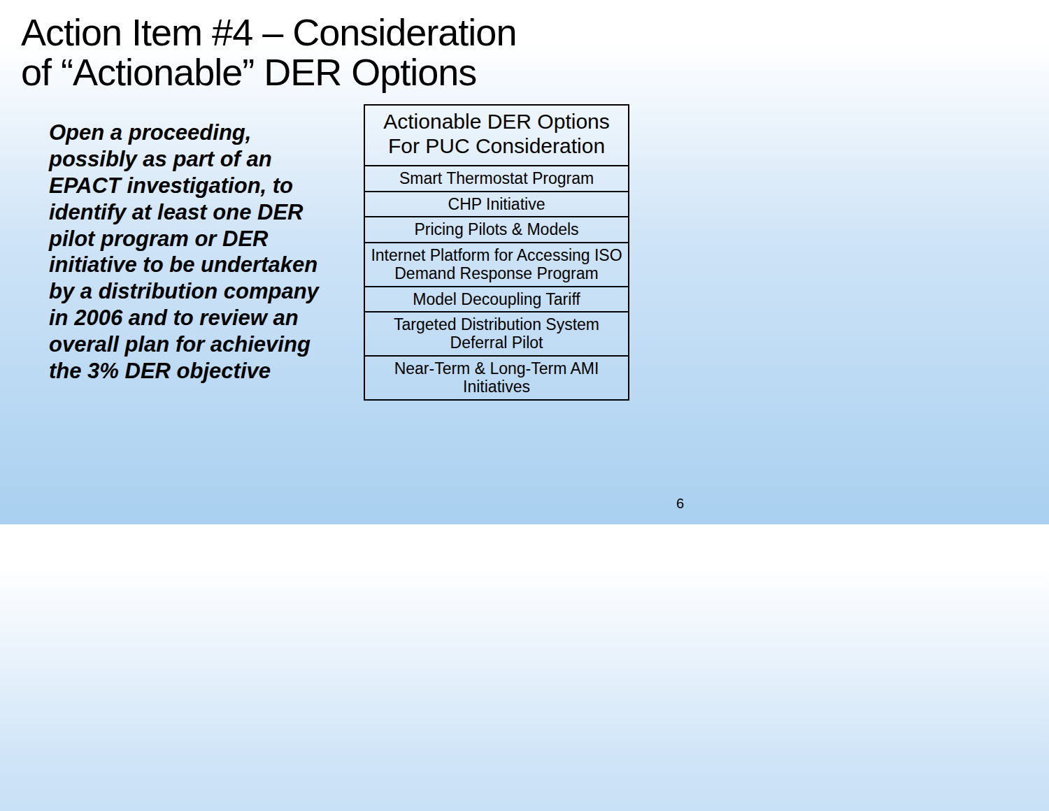Action Item #4 – Consideration
of “Actionable” DER Options
Open a proceeding, possibly as part of an EPACT investigation, to identify at least one DER pilot program or DER initiative to be undertaken by a distribution company in 2006 and to review an overall plan for achieving the 3% DER objective
| Actionable DER Options For PUC Consideration |
| --- |
| Smart Thermostat Program |
| CHP Initiative |
| Pricing Pilots & Models |
| Internet Platform for Accessing ISO Demand Response Program |
| Model Decoupling Tariff |
| Targeted Distribution System Deferral Pilot |
| Near-Term & Long-Term AMI Initiatives |
6